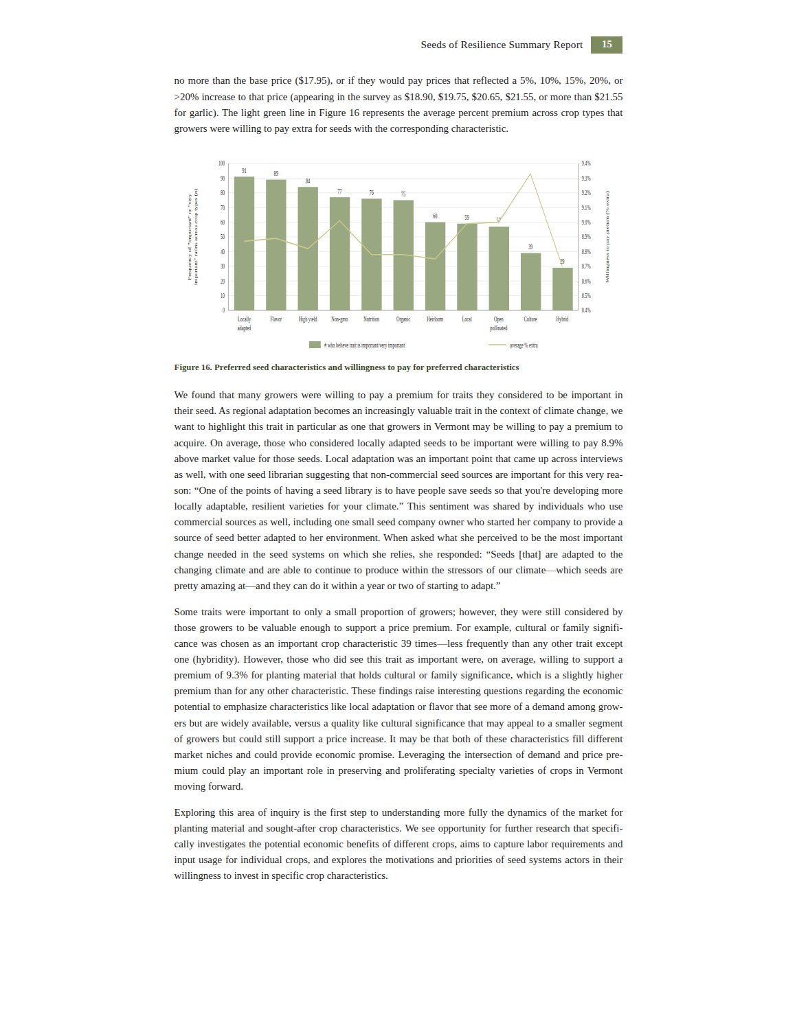Seeds of Resilience Summary Report
15
no more than the base price ($17.95), or if they would pay prices that reflected a 5%, 10%, 15%, 20%, or >20% increase to that price (appearing in the survey as $18.90, $19.75, $20.65, $21.55, or more than $21.55 for garlic). The light green line in Figure 16 represents the average percent premium across crop types that growers were willing to pay extra for seeds with the corresponding characteristic.
0 10 20 30 40 50 60 70 80 90 100 8.4% 8.5% 8.6% 8.7% 8.8% 8.9% 9.0% 9.1% 9.2% 9.3% 9.4% Frequency of "important" or "very important" ratins across crop types (n) Willingness to pay preium (% extra) 91 89 84 77 76 75 60 59 57 39 29 Locally adapted Flavor High yield Non-gmo Nutrition Organic Heirloom Local Open pollinated Culture Hybrid # who believe trait is important/very important average % extra
Figure 16. Preferred seed characteristics and willingness to pay for preferred characteristics
We found that many growers were willing to pay a premium for traits they considered to be important in their seed. As regional adaptation becomes an increasingly valuable trait in the context of climate change, we want to highlight this trait in particular as one that growers in Vermont may be willing to pay a premium to acquire. On average, those who considered locally adapted seeds to be important were willing to pay 8.9% above market value for those seeds. Local adaptation was an important point that came up across interviews as well, with one seed librarian suggesting that non-commercial seed sources are important for this very reason: “One of the points of having a seed library is to have people save seeds so that you're developing more locally adaptable, resilient varieties for your climate.” This sentiment was shared by individuals who use commercial sources as well, including one small seed company owner who started her company to provide a source of seed better adapted to her environment. When asked what she perceived to be the most important change needed in the seed systems on which she relies, she responded: “Seeds [that] are adapted to the changing climate and are able to continue to produce within the stressors of our climate—which seeds are pretty amazing at—and they can do it within a year or two of starting to adapt.”
Some traits were important to only a small proportion of growers; however, they were still considered by those growers to be valuable enough to support a price premium. For example, cultural or family significance was chosen as an important crop characteristic 39 times—less frequently than any other trait except one (hybridity). However, those who did see this trait as important were, on average, willing to support a premium of 9.3% for planting material that holds cultural or family significance, which is a slightly higher premium than for any other characteristic. These findings raise interesting questions regarding the economic potential to emphasize characteristics like local adaptation or flavor that see more of a demand among growers but are widely available, versus a quality like cultural significance that may appeal to a smaller segment of growers but could still support a price increase. It may be that both of these characteristics fill different market niches and could provide economic promise. Leveraging the intersection of demand and price premium could play an important role in preserving and proliferating specialty varieties of crops in Vermont moving forward.
Exploring this area of inquiry is the first step to understanding more fully the dynamics of the market for planting material and sought-after crop characteristics. We see opportunity for further research that specifically investigates the potential economic benefits of different crops, aims to capture labor requirements and input usage for individual crops, and explores the motivations and priorities of seed systems actors in their willingness to invest in specific crop characteristics.